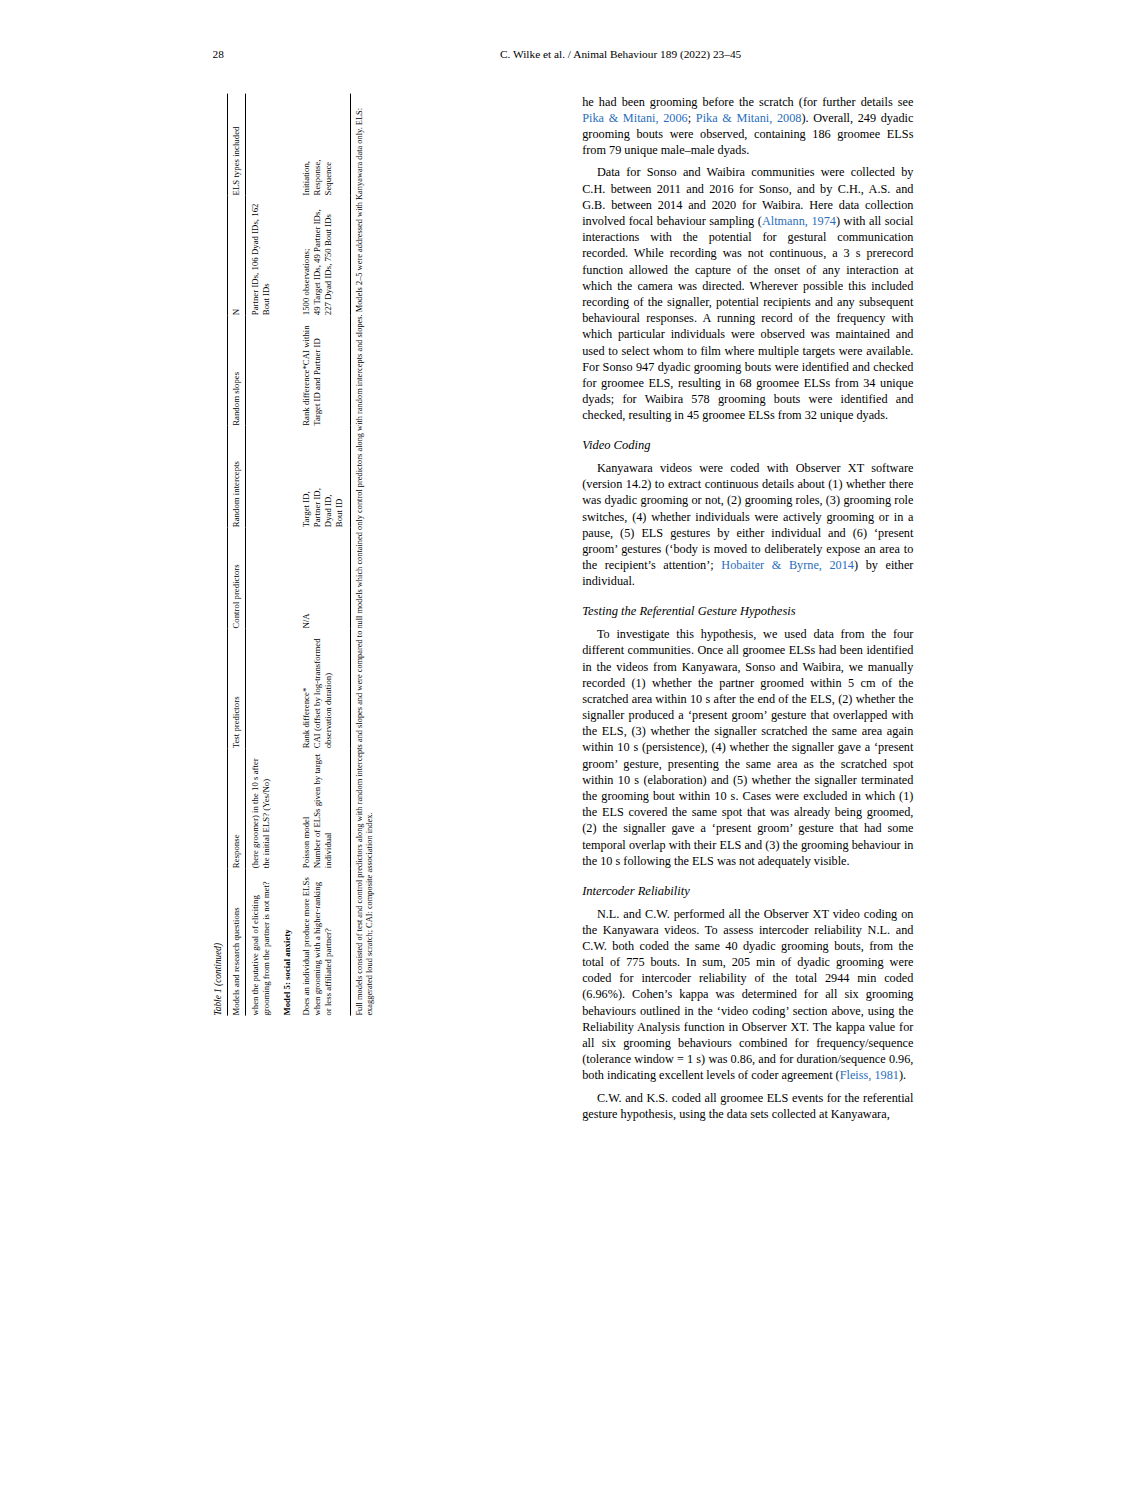28
C. Wilke et al. / Animal Behaviour 189 (2022) 23–45
Table 1 (continued)
| Models and research questions | Response | Test predictors | Control predictors | Random intercepts | Random slopes | N | ELS types included |
| --- | --- | --- | --- | --- | --- | --- | --- |
| when the putative goal of eliciting grooming from the partner is not met? | (here groomer) in the 10 s after the initial ELS? (Yes/No) | | | | | Partner IDs, 106 Dyad IDs, 162 Bout IDs | |
| Model 5: social anxiety |
| Does an individual produce more ELSs when grooming with a higher-ranking or less affiliated partner? | Poisson model Number of ELSs given by target individual | Rank difference* CAI (offset by log-transformed observation duration) | N/A | Target ID, Partner ID, Dyad ID, Bout ID | Rank difference*CAI within Target ID and Partner ID | 1500 observations; 49 Target IDs, 49 Partner IDs, 227 Dyad IDs, 750 Bout IDs | Initiation, Response, Sequence |
Full models consisted of test and control predictors along with random intercepts and slopes and were compared to null models which contained only control predictors along with random intercepts and slopes. Models 2–5 were addressed with Kanyawara data only. ELS: exaggerated loud scratch; CAI: composite association index.
he had been grooming before the scratch (for further details see Pika & Mitani, 2006; Pika & Mitani, 2008). Overall, 249 dyadic grooming bouts were observed, containing 186 groomee ELSs from 79 unique male–male dyads.
Data for Sonso and Waibira communities were collected by C.H. between 2011 and 2016 for Sonso, and by C.H., A.S. and G.B. between 2014 and 2020 for Waibira. Here data collection involved focal behaviour sampling (Altmann, 1974) with all social interactions with the potential for gestural communication recorded. While recording was not continuous, a 3 s prerecord function allowed the capture of the onset of any interaction at which the camera was directed. Wherever possible this included recording of the signaller, potential recipients and any subsequent behavioural responses. A running record of the frequency with which particular individuals were observed was maintained and used to select whom to film where multiple targets were available. For Sonso 947 dyadic grooming bouts were identified and checked for groomee ELS, resulting in 68 groomee ELSs from 34 unique dyads; for Waibira 578 grooming bouts were identified and checked, resulting in 45 groomee ELSs from 32 unique dyads.
Video Coding
Kanyawara videos were coded with Observer XT software (version 14.2) to extract continuous details about (1) whether there was dyadic grooming or not, (2) grooming roles, (3) grooming role switches, (4) whether individuals were actively grooming or in a pause, (5) ELS gestures by either individual and (6) ‘present groom’ gestures (‘body is moved to deliberately expose an area to the recipient’s attention’; Hobaiter & Byrne, 2014) by either individual.
Testing the Referential Gesture Hypothesis
To investigate this hypothesis, we used data from the four different communities. Once all groomee ELSs had been identified in the videos from Kanyawara, Sonso and Waibira, we manually recorded (1) whether the partner groomed within 5 cm of the scratched area within 10 s after the end of the ELS, (2) whether the signaller produced a ‘present groom’ gesture that overlapped with the ELS, (3) whether the signaller scratched the same area again within 10 s (persistence), (4) whether the signaller gave a ‘present groom’ gesture, presenting the same area as the scratched spot within 10 s (elaboration) and (5) whether the signaller terminated the grooming bout within 10 s. Cases were excluded in which (1) the ELS covered the same spot that was already being groomed, (2) the signaller gave a ‘present groom’ gesture that had some temporal overlap with their ELS and (3) the grooming behaviour in the 10 s following the ELS was not adequately visible.
Intercoder Reliability
N.L. and C.W. performed all the Observer XT video coding on the Kanyawara videos. To assess intercoder reliability N.L. and C.W. both coded the same 40 dyadic grooming bouts, from the total of 775 bouts. In sum, 205 min of dyadic grooming were coded for intercoder reliability of the total 2944 min coded (6.96%). Cohen’s kappa was determined for all six grooming behaviours outlined in the ‘video coding’ section above, using the Reliability Analysis function in Observer XT. The kappa value for all six grooming behaviours combined for frequency/sequence (tolerance window = 1 s) was 0.86, and for duration/sequence 0.96, both indicating excellent levels of coder agreement (Fleiss, 1981).
C.W. and K.S. coded all groomee ELS events for the referential gesture hypothesis, using the data sets collected at Kanyawara,